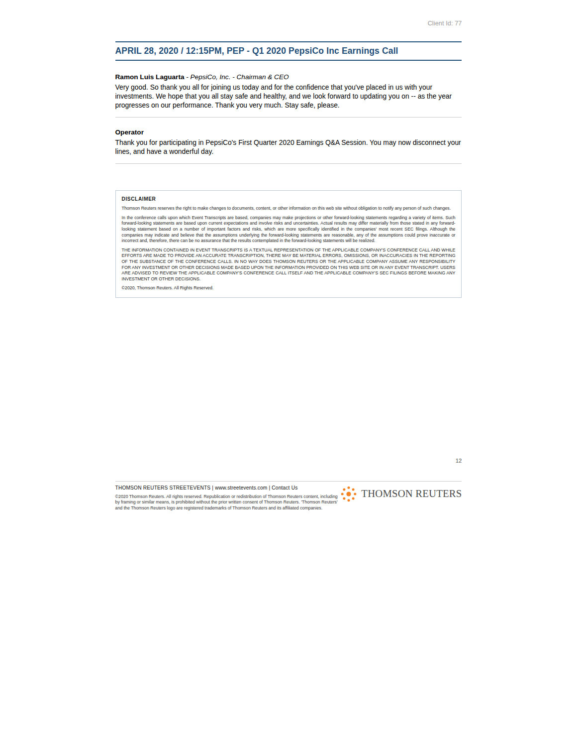Client Id: 77
APRIL 28, 2020 / 12:15PM, PEP - Q1 2020 PepsiCo Inc Earnings Call
Ramon Luis Laguarta - PepsiCo, Inc. - Chairman & CEO
Very good. So thank you all for joining us today and for the confidence that you've placed in us with your investments. We hope that you all stay safe and healthy, and we look forward to updating you on -- as the year progresses on our performance. Thank you very much. Stay safe, please.
Operator
Thank you for participating in PepsiCo's First Quarter 2020 Earnings Q&A Session. You may now disconnect your lines, and have a wonderful day.
DISCLAIMER
Thomson Reuters reserves the right to make changes to documents, content, or other information on this web site without obligation to notify any person of such changes.
In the conference calls upon which Event Transcripts are based, companies may make projections or other forward-looking statements regarding a variety of items. Such forward-looking statements are based upon current expectations and involve risks and uncertainties. Actual results may differ materially from those stated in any forward-looking statement based on a number of important factors and risks, which are more specifically identified in the companies' most recent SEC filings. Although the companies may indicate and believe that the assumptions underlying the forward-looking statements are reasonable, any of the assumptions could prove inaccurate or incorrect and, therefore, there can be no assurance that the results contemplated in the forward-looking statements will be realized.
THE INFORMATION CONTAINED IN EVENT TRANSCRIPTS IS A TEXTUAL REPRESENTATION OF THE APPLICABLE COMPANY'S CONFERENCE CALL AND WHILE EFFORTS ARE MADE TO PROVIDE AN ACCURATE TRANSCRIPTION, THERE MAY BE MATERIAL ERRORS, OMISSIONS, OR INACCURACIES IN THE REPORTING OF THE SUBSTANCE OF THE CONFERENCE CALLS. IN NO WAY DOES THOMSON REUTERS OR THE APPLICABLE COMPANY ASSUME ANY RESPONSIBILITY FOR ANY INVESTMENT OR OTHER DECISIONS MADE BASED UPON THE INFORMATION PROVIDED ON THIS WEB SITE OR IN ANY EVENT TRANSCRIPT. USERS ARE ADVISED TO REVIEW THE APPLICABLE COMPANY'S CONFERENCE CALL ITSELF AND THE APPLICABLE COMPANY'S SEC FILINGS BEFORE MAKING ANY INVESTMENT OR OTHER DECISIONS.
©2020, Thomson Reuters. All Rights Reserved.
12
THOMSON REUTERS STREETEVENTS | www.streetevents.com | Contact Us
©2020 Thomson Reuters. All rights reserved. Republication or redistribution of Thomson Reuters content, including by framing or similar means, is prohibited without the prior written consent of Thomson Reuters. 'Thomson Reuters' and the Thomson Reuters logo are registered trademarks of Thomson Reuters and its affiliated companies.
THOMSON REUTERS